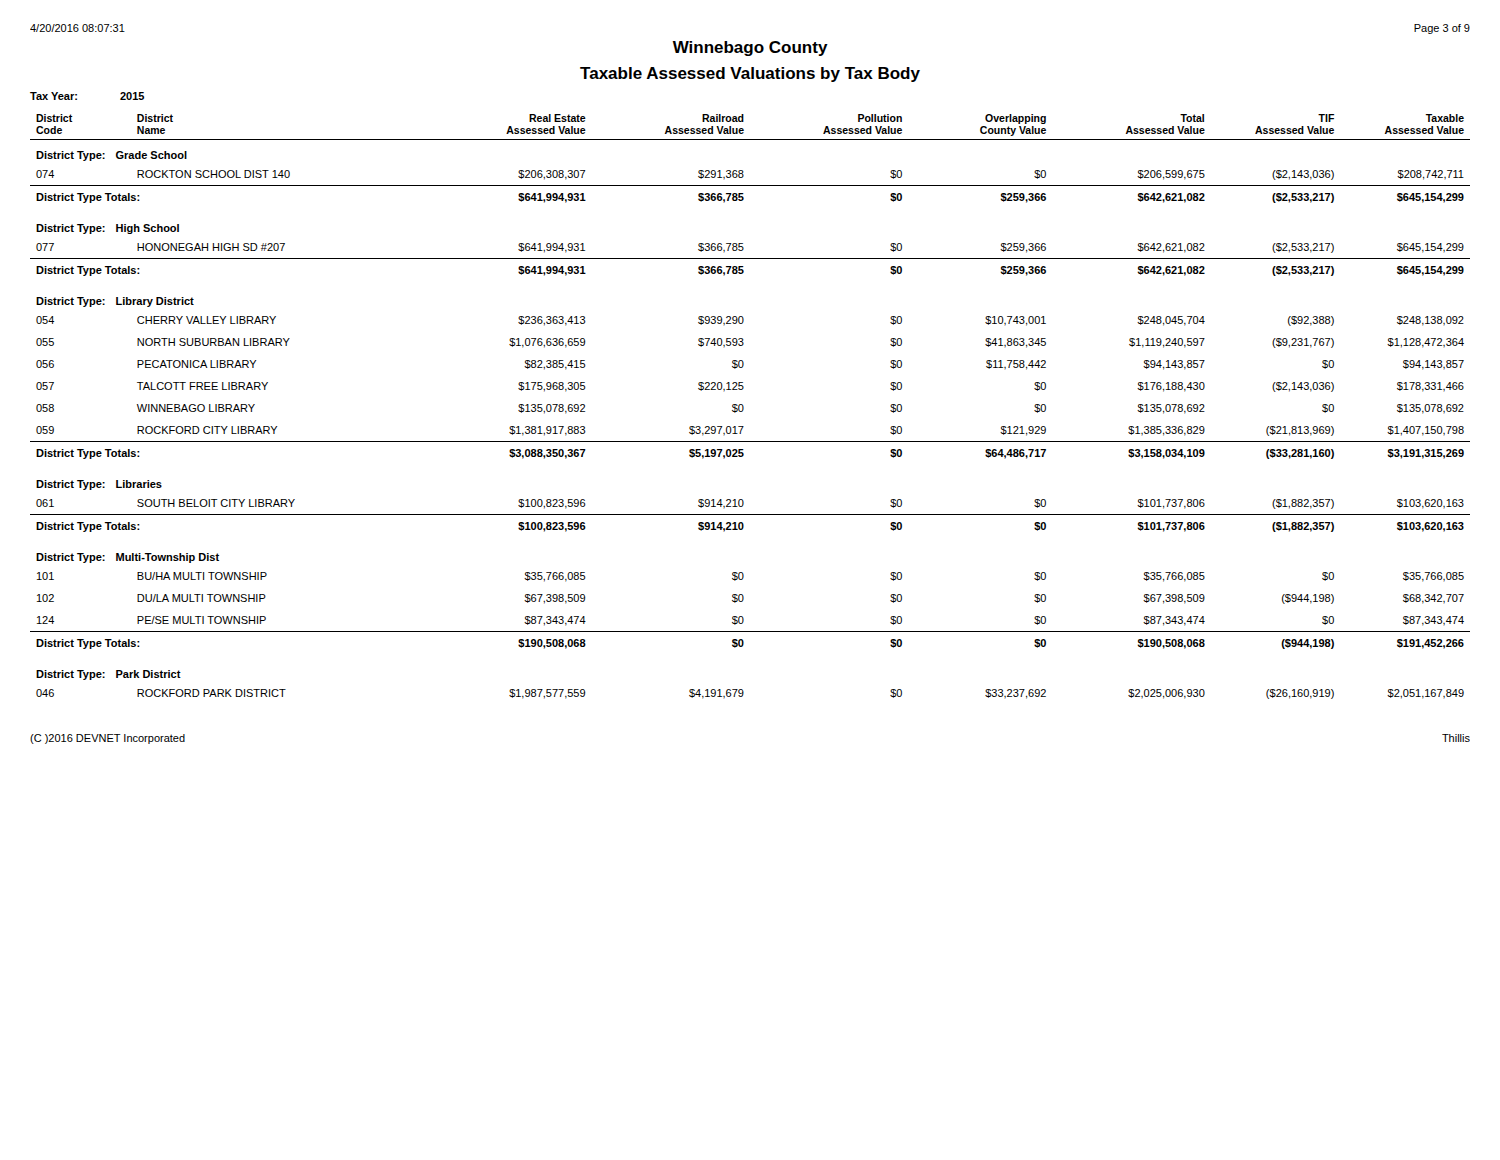4/20/2016 08:07:31
Page 3 of 9
Winnebago County
Taxable Assessed Valuations by Tax Body
Tax Year: 2015
| District Code | District Name | Real Estate Assessed Value | Railroad Assessed Value | Pollution Assessed Value | Overlapping County Value | Total Assessed Value | TIF Assessed Value | Taxable Assessed Value |
| --- | --- | --- | --- | --- | --- | --- | --- | --- |
| District Type: Grade School | |
| 074 | ROCKTON SCHOOL DIST 140 | $206,308,307 | $291,368 | $0 | $0 | $206,599,675 | ($2,143,036) | $208,742,711 |
| District Type Totals: | $641,994,931 | $366,785 | $0 | $259,366 | $642,621,082 | ($2,533,217) | $645,154,299 |
| District Type: High School | |
| 077 | HONONEGAH HIGH SD #207 | $641,994,931 | $366,785 | $0 | $259,366 | $642,621,082 | ($2,533,217) | $645,154,299 |
| District Type Totals: | $641,994,931 | $366,785 | $0 | $259,366 | $642,621,082 | ($2,533,217) | $645,154,299 |
| District Type: Library District | |
| 054 | CHERRY VALLEY LIBRARY | $236,363,413 | $939,290 | $0 | $10,743,001 | $248,045,704 | ($92,388) | $248,138,092 |
| 055 | NORTH SUBURBAN LIBRARY | $1,076,636,659 | $740,593 | $0 | $41,863,345 | $1,119,240,597 | ($9,231,767) | $1,128,472,364 |
| 056 | PECATONICA LIBRARY | $82,385,415 | $0 | $0 | $11,758,442 | $94,143,857 | $0 | $94,143,857 |
| 057 | TALCOTT FREE LIBRARY | $175,968,305 | $220,125 | $0 | $0 | $176,188,430 | ($2,143,036) | $178,331,466 |
| 058 | WINNEBAGO LIBRARY | $135,078,692 | $0 | $0 | $0 | $135,078,692 | $0 | $135,078,692 |
| 059 | ROCKFORD CITY LIBRARY | $1,381,917,883 | $3,297,017 | $0 | $121,929 | $1,385,336,829 | ($21,813,969) | $1,407,150,798 |
| District Type Totals: | $3,088,350,367 | $5,197,025 | $0 | $64,486,717 | $3,158,034,109 | ($33,281,160) | $3,191,315,269 |
| District Type: Libraries | |
| 061 | SOUTH BELOIT CITY LIBRARY | $100,823,596 | $914,210 | $0 | $0 | $101,737,806 | ($1,882,357) | $103,620,163 |
| District Type Totals: | $100,823,596 | $914,210 | $0 | $0 | $101,737,806 | ($1,882,357) | $103,620,163 |
| District Type: Multi-Township Dist | |
| 101 | BU/HA MULTI TOWNSHIP | $35,766,085 | $0 | $0 | $0 | $35,766,085 | $0 | $35,766,085 |
| 102 | DU/LA MULTI TOWNSHIP | $67,398,509 | $0 | $0 | $0 | $67,398,509 | ($944,198) | $68,342,707 |
| 124 | PE/SE MULTI TOWNSHIP | $87,343,474 | $0 | $0 | $0 | $87,343,474 | $0 | $87,343,474 |
| District Type Totals: | $190,508,068 | $0 | $0 | $0 | $190,508,068 | ($944,198) | $191,452,266 |
| District Type: Park District | |
| 046 | ROCKFORD PARK DISTRICT | $1,987,577,559 | $4,191,679 | $0 | $33,237,692 | $2,025,006,930 | ($26,160,919) | $2,051,167,849 |
(C )2016 DEVNET Incorporated
Thillis